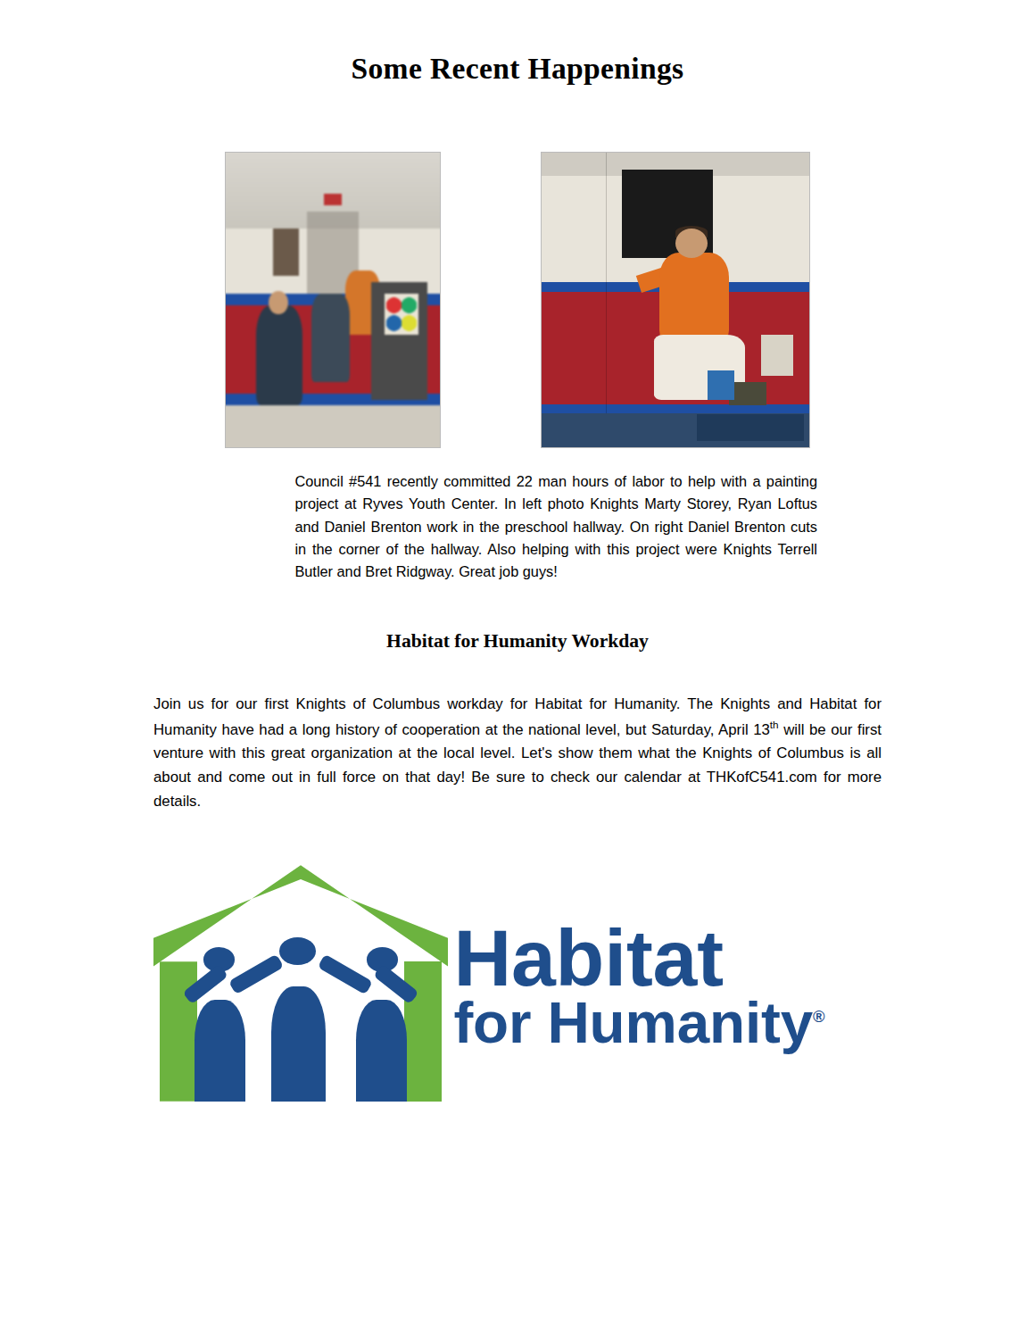Some Recent Happenings
Council #541 recently committed 22 man hours of labor to help with a painting project at Ryves Youth Center. In left photo Knights Marty Storey, Ryan Loftus and Daniel Brenton work in the preschool hallway. On right Daniel Brenton cuts in the corner of the hallway. Also helping with this project were Knights Terrell Butler and Bret Ridgway. Great job guys!
Habitat for Humanity Workday
Join us for our first Knights of Columbus workday for Habitat for Humanity. The Knights and Habitat for Humanity have had a long history of cooperation at the national level, but Saturday, April 13th will be our first venture with this great organization at the local level. Let's show them what the Knights of Columbus is all about and come out in full force on that day! Be sure to check our calendar at THKofC541.com for more details.
Habitat for Humanity®